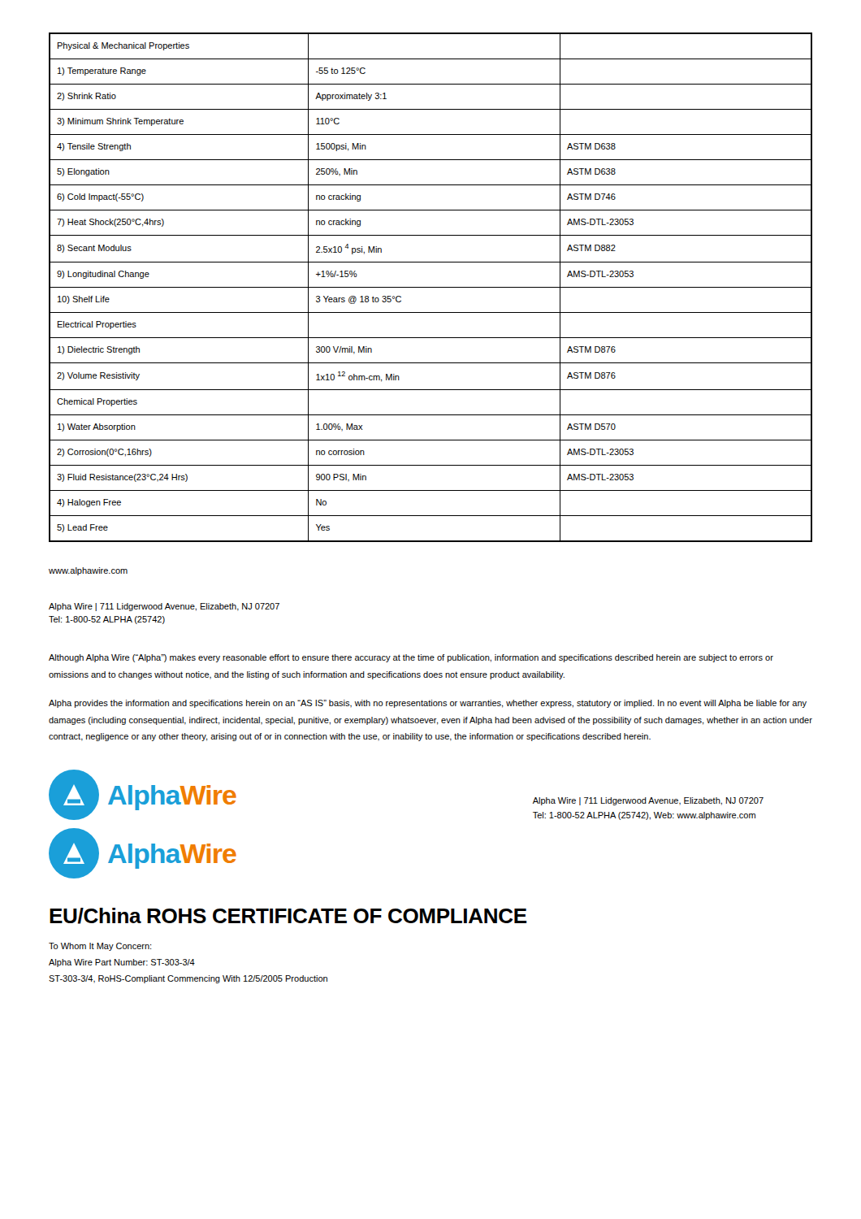| Physical & Mechanical Properties | | |
| 1) Temperature Range | -55 to 125°C | |
| 2) Shrink Ratio | Approximately 3:1 | |
| 3) Minimum Shrink Temperature | 110°C | |
| 4) Tensile Strength | 1500psi, Min | ASTM D638 |
| 5) Elongation | 250%, Min | ASTM D638 |
| 6) Cold Impact(-55°C) | no cracking | ASTM D746 |
| 7) Heat Shock(250°C,4hrs) | no cracking | AMS-DTL-23053 |
| 8) Secant Modulus | 2.5x10 4 psi, Min | ASTM D882 |
| 9) Longitudinal Change | +1%/-15% | AMS-DTL-23053 |
| 10) Shelf Life | 3 Years @ 18 to 35°C | |
| Electrical Properties | | |
| 1) Dielectric Strength | 300 V/mil, Min | ASTM D876 |
| 2) Volume Resistivity | 1x10 12 ohm-cm, Min | ASTM D876 |
| Chemical Properties | | |
| 1) Water Absorption | 1.00%, Max | ASTM D570 |
| 2) Corrosion(0°C,16hrs) | no corrosion | AMS-DTL-23053 |
| 3) Fluid Resistance(23°C,24 Hrs) | 900 PSI, Min | AMS-DTL-23053 |
| 4) Halogen Free | No | |
| 5) Lead Free | Yes | |
www.alphawire.com
Alpha Wire | 711 Lidgerwood Avenue, Elizabeth, NJ 07207
Tel: 1-800-52 ALPHA (25742)
Although Alpha Wire (“Alpha”) makes every reasonable effort to ensure there accuracy at the time of publication, information and specifications described herein are subject to errors or omissions and to changes without notice, and the listing of such information and specifications does not ensure product availability.
Alpha provides the information and specifications herein on an “AS IS” basis, with no representations or warranties, whether express, statutory or implied. In no event will Alpha be liable for any damages (including consequential, indirect, incidental, special, punitive, or exemplary) whatsoever, even if Alpha had been advised of the possibility of such damages, whether in an action under contract, negligence or any other theory, arising out of or in connection with the use, or inability to use, the information or specifications described herein.
Alpha Wire
Alpha Wire
Alpha Wire | 711 Lidgerwood Avenue, Elizabeth, NJ 07207
Tel: 1-800-52 ALPHA (25742), Web: www.alphawire.com
EU/China ROHS CERTIFICATE OF COMPLIANCE
To Whom It May Concern:
Alpha Wire Part Number: ST-303-3/4
ST-303-3/4, RoHS-Compliant Commencing With 12/5/2005 Production